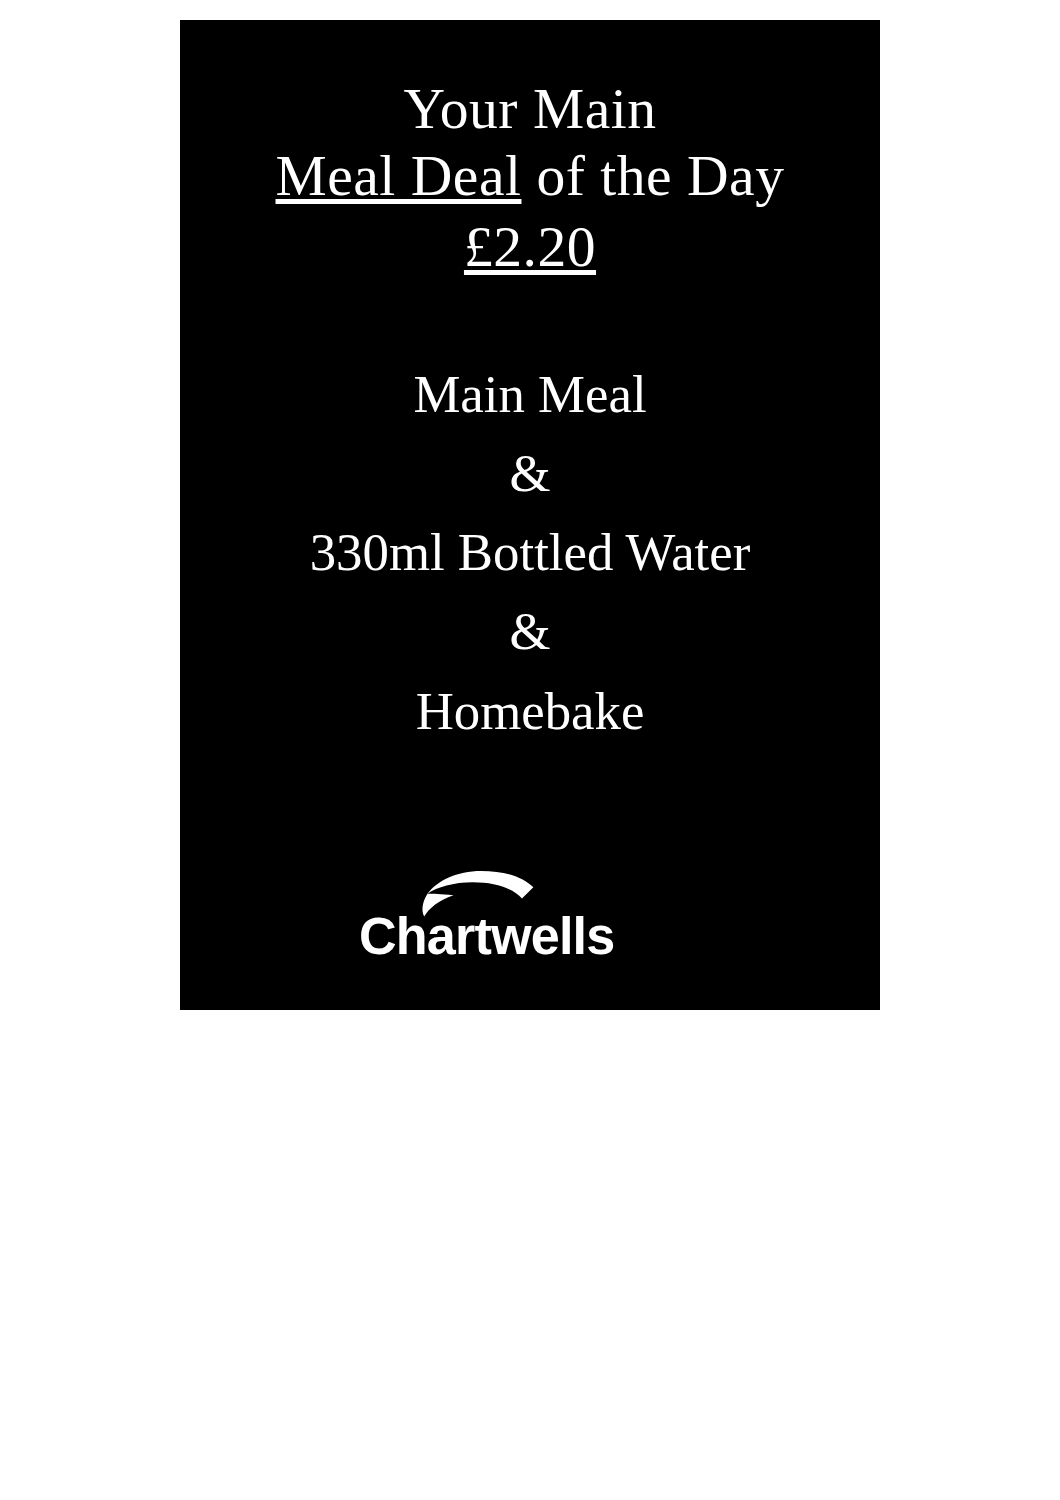Your Main
Meal Deal of the Day
£2.20
Main Meal
&
330ml Bottled Water
&
Homebake
Chartwells